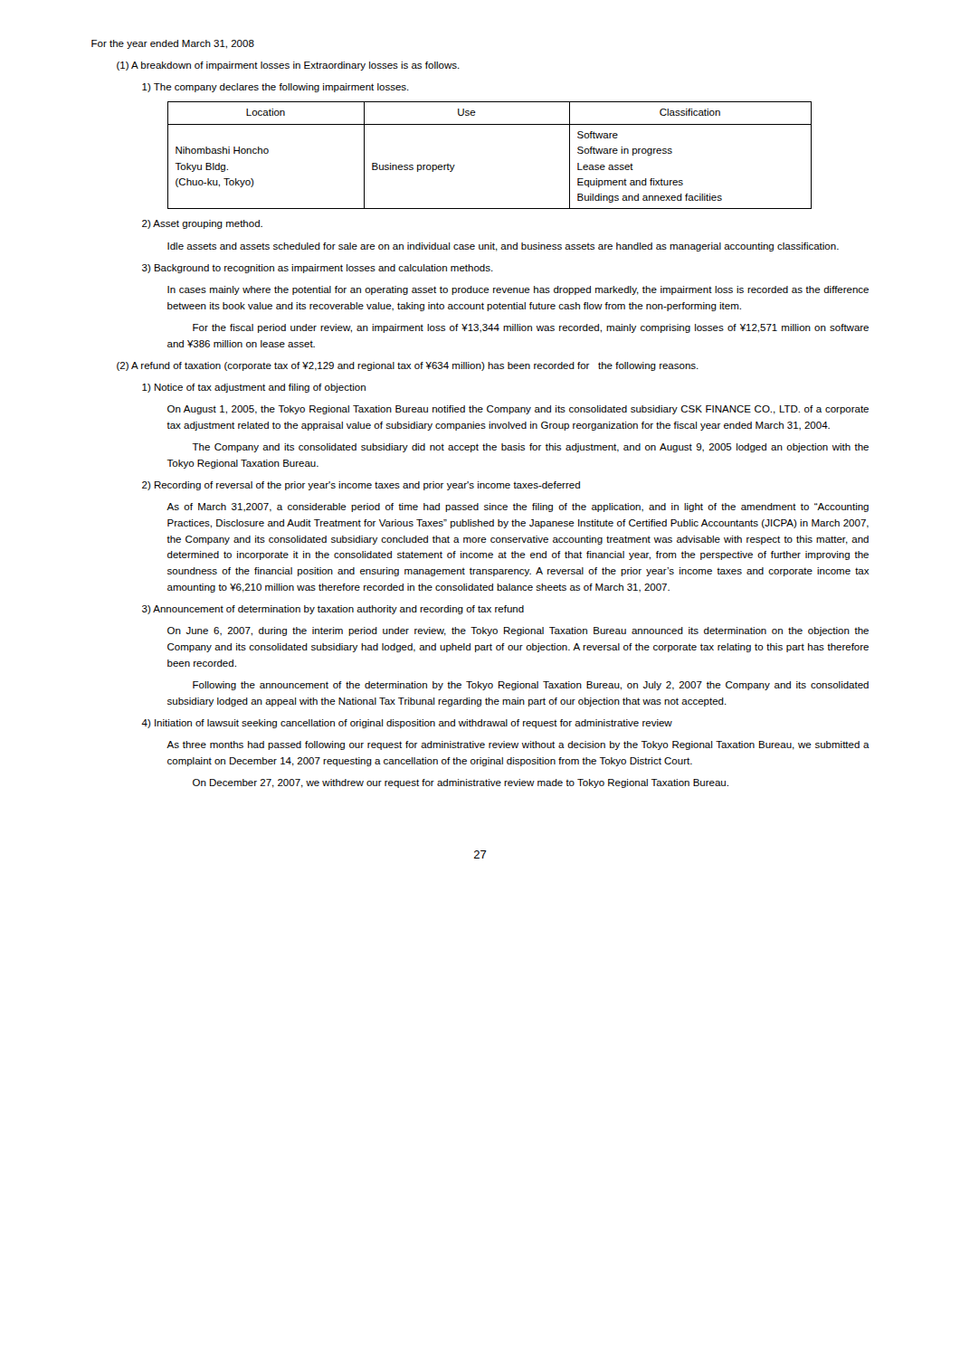For the year ended March 31, 2008
(1) A breakdown of impairment losses in Extraordinary losses is as follows.
1) The company declares the following impairment losses.
| Location | Use | Classification |
| --- | --- | --- |
| Nihombashi Honcho Tokyu Bldg. (Chuo-ku, Tokyo) | Business property | Software Software in progress Lease asset Equipment and fixtures Buildings and annexed facilities |
2) Asset grouping method.
Idle assets and assets scheduled for sale are on an individual case unit, and business assets are handled as managerial accounting classification.
3) Background to recognition as impairment losses and calculation methods.
In cases mainly where the potential for an operating asset to produce revenue has dropped markedly, the impairment loss is recorded as the difference between its book value and its recoverable value, taking into account potential future cash flow from the non-performing item.
For the fiscal period under review, an impairment loss of ¥13,344 million was recorded, mainly comprising losses of ¥12,571 million on software and ¥386 million on lease asset.
(2) A refund of taxation (corporate tax of ¥2,129 and regional tax of ¥634 million) has been recorded for the following reasons.
1) Notice of tax adjustment and filing of objection
On August 1, 2005, the Tokyo Regional Taxation Bureau notified the Company and its consolidated subsidiary CSK FINANCE CO., LTD. of a corporate tax adjustment related to the appraisal value of subsidiary companies involved in Group reorganization for the fiscal year ended March 31, 2004.
The Company and its consolidated subsidiary did not accept the basis for this adjustment, and on August 9, 2005 lodged an objection with the Tokyo Regional Taxation Bureau.
2) Recording of reversal of the prior year's income taxes and prior year's income taxes-deferred
As of March 31,2007, a considerable period of time had passed since the filing of the application, and in light of the amendment to “Accounting Practices, Disclosure and Audit Treatment for Various Taxes” published by the Japanese Institute of Certified Public Accountants (JICPA) in March 2007, the Company and its consolidated subsidiary concluded that a more conservative accounting treatment was advisable with respect to this matter, and determined to incorporate it in the consolidated statement of income at the end of that financial year, from the perspective of further improving the soundness of the financial position and ensuring management transparency. A reversal of the prior year’s income taxes and corporate income tax amounting to ¥6,210 million was therefore recorded in the consolidated balance sheets as of March 31, 2007.
3) Announcement of determination by taxation authority and recording of tax refund
On June 6, 2007, during the interim period under review, the Tokyo Regional Taxation Bureau announced its determination on the objection the Company and its consolidated subsidiary had lodged, and upheld part of our objection. A reversal of the corporate tax relating to this part has therefore been recorded.
Following the announcement of the determination by the Tokyo Regional Taxation Bureau, on July 2, 2007 the Company and its consolidated subsidiary lodged an appeal with the National Tax Tribunal regarding the main part of our objection that was not accepted.
4) Initiation of lawsuit seeking cancellation of original disposition and withdrawal of request for administrative review
As three months had passed following our request for administrative review without a decision by the Tokyo Regional Taxation Bureau, we submitted a complaint on December 14, 2007 requesting a cancellation of the original disposition from the Tokyo District Court.
On December 27, 2007, we withdrew our request for administrative review made to Tokyo Regional Taxation Bureau.
27